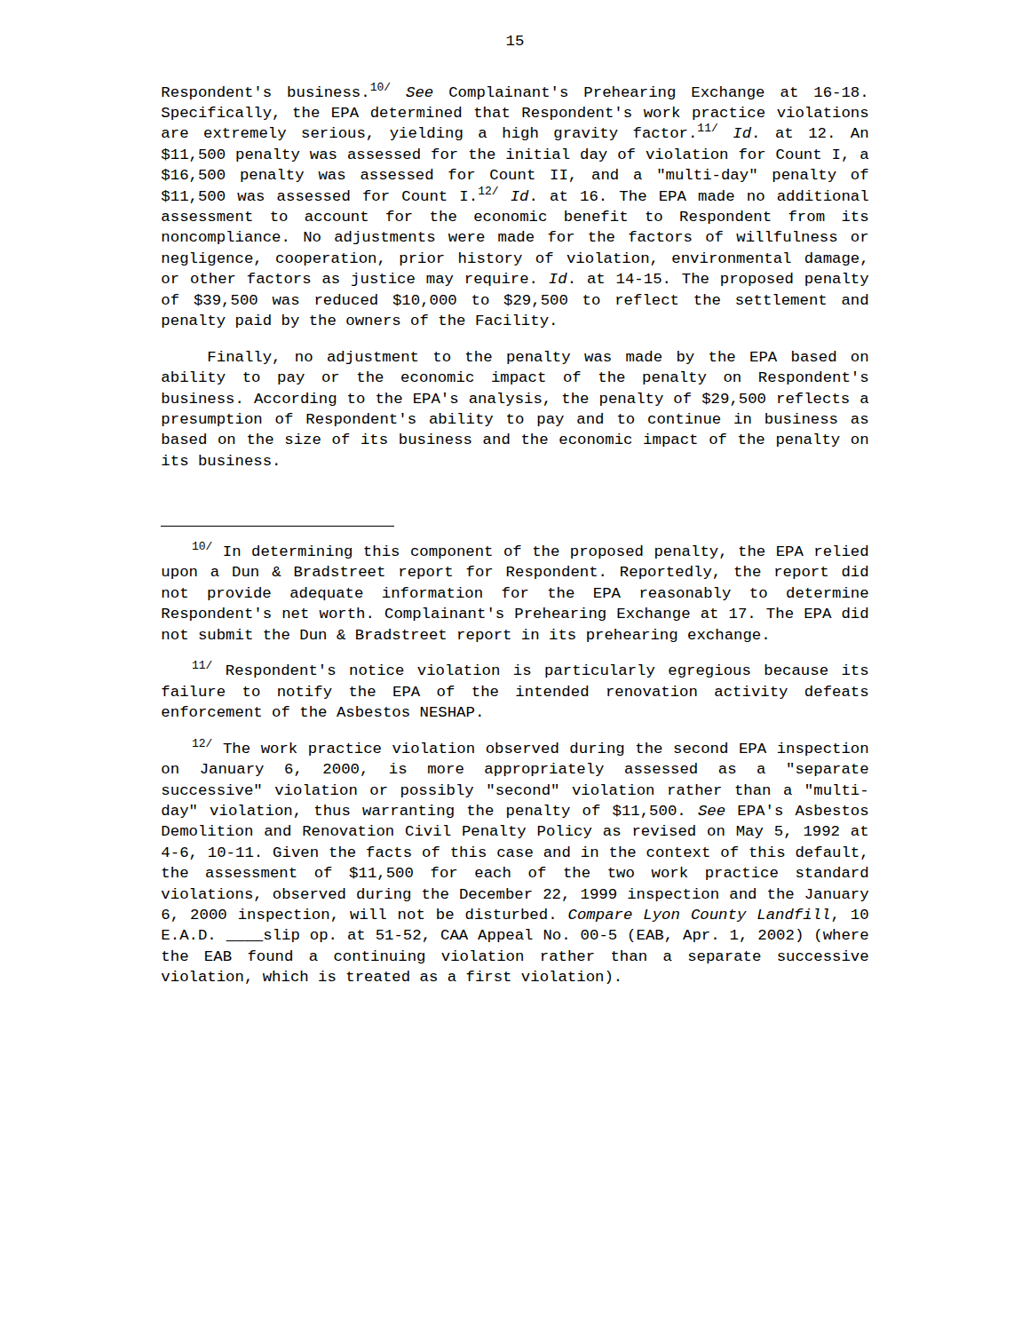15
Respondent's business.10/ See Complainant's Prehearing Exchange at 16-18. Specifically, the EPA determined that Respondent's work practice violations are extremely serious, yielding a high gravity factor.11/ Id. at 12. An $11,500 penalty was assessed for the initial day of violation for Count I, a $16,500 penalty was assessed for Count II, and a "multi-day" penalty of $11,500 was assessed for Count I.12/ Id. at 16. The EPA made no additional assessment to account for the economic benefit to Respondent from its noncompliance. No adjustments were made for the factors of willfulness or negligence, cooperation, prior history of violation, environmental damage, or other factors as justice may require. Id. at 14-15. The proposed penalty of $39,500 was reduced $10,000 to $29,500 to reflect the settlement and penalty paid by the owners of the Facility.
Finally, no adjustment to the penalty was made by the EPA based on ability to pay or the economic impact of the penalty on Respondent's business. According to the EPA's analysis, the penalty of $29,500 reflects a presumption of Respondent's ability to pay and to continue in business as based on the size of its business and the economic impact of the penalty on its business.
10/ In determining this component of the proposed penalty, the EPA relied upon a Dun & Bradstreet report for Respondent. Reportedly, the report did not provide adequate information for the EPA reasonably to determine Respondent's net worth. Complainant's Prehearing Exchange at 17. The EPA did not submit the Dun & Bradstreet report in its prehearing exchange.
11/ Respondent's notice violation is particularly egregious because its failure to notify the EPA of the intended renovation activity defeats enforcement of the Asbestos NESHAP.
12/ The work practice violation observed during the second EPA inspection on January 6, 2000, is more appropriately assessed as a "separate successive" violation or possibly "second" violation rather than a "multi-day" violation, thus warranting the penalty of $11,500. See EPA's Asbestos Demolition and Renovation Civil Penalty Policy as revised on May 5, 1992 at 4-6, 10-11. Given the facts of this case and in the context of this default, the assessment of $11,500 for each of the two work practice standard violations, observed during the December 22, 1999 inspection and the January 6, 2000 inspection, will not be disturbed. Compare Lyon County Landfill, 10 E.A.D. ____slip op. at 51-52, CAA Appeal No. 00-5 (EAB, Apr. 1, 2002) (where the EAB found a continuing violation rather than a separate successive violation, which is treated as a first violation).